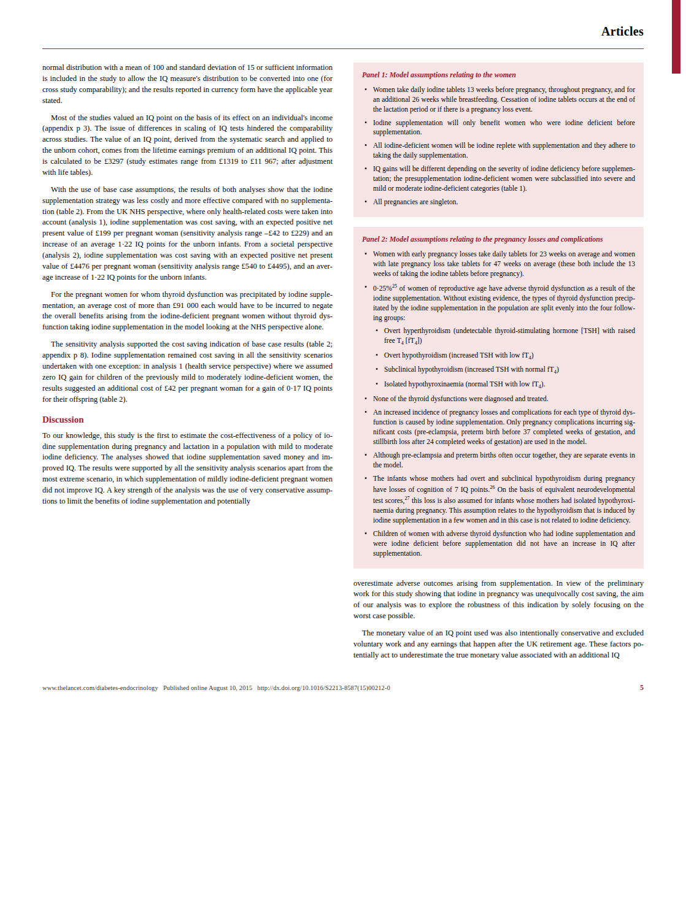Articles
normal distribution with a mean of 100 and standard deviation of 15 or sufficient information is included in the study to allow the IQ measure's distribution to be converted into one (for cross study comparability); and the results reported in currency form have the applicable year stated.
Most of the studies valued an IQ point on the basis of its effect on an individual's income (appendix p 3). The issue of differences in scaling of IQ tests hindered the comparability across studies. The value of an IQ point, derived from the systematic search and applied to the unborn cohort, comes from the lifetime earnings premium of an additional IQ point. This is calculated to be £3297 (study estimates range from £1319 to £11 967; after adjustment with life tables).
With the use of base case assumptions, the results of both analyses show that the iodine supplementation strategy was less costly and more effective compared with no supplementation (table 2). From the UK NHS perspective, where only health-related costs were taken into account (analysis 1), iodine supplementation was cost saving, with an expected positive net present value of £199 per pregnant woman (sensitivity analysis range –£42 to £229) and an increase of an average 1·22 IQ points for the unborn infants. From a societal perspective (analysis 2), iodine supplementation was cost saving with an expected positive net present value of £4476 per pregnant woman (sensitivity analysis range £540 to £4495), and an average increase of 1·22 IQ points for the unborn infants.
For the pregnant women for whom thyroid dysfunction was precipitated by iodine supplementation, an average cost of more than £91 000 each would have to be incurred to negate the overall benefits arising from the iodine-deficient pregnant women without thyroid dysfunction taking iodine supplementation in the model looking at the NHS perspective alone.
The sensitivity analysis supported the cost saving indication of base case results (table 2; appendix p 8). Iodine supplementation remained cost saving in all the sensitivity scenarios undertaken with one exception: in analysis 1 (health service perspective) where we assumed zero IQ gain for children of the previously mild to moderately iodine-deficient women, the results suggested an additional cost of £42 per pregnant woman for a gain of 0·17 IQ points for their offspring (table 2).
Discussion
To our knowledge, this study is the first to estimate the cost-effectiveness of a policy of iodine supplementation during pregnancy and lactation in a population with mild to moderate iodine deficiency. The analyses showed that iodine supplementation saved money and improved IQ. The results were supported by all the sensitivity analysis scenarios apart from the most extreme scenario, in which supplementation of mildly iodine-deficient pregnant women did not improve IQ. A key strength of the analysis was the use of very conservative assumptions to limit the benefits of iodine supplementation and potentially
Panel 1: Model assumptions relating to the women
Women take daily iodine tablets 13 weeks before pregnancy, throughout pregnancy, and for an additional 26 weeks while breastfeeding. Cessation of iodine tablets occurs at the end of the lactation period or if there is a pregnancy loss event.
Iodine supplementation will only benefit women who were iodine deficient before supplementation.
All iodine-deficient women will be iodine replete with supplementation and they adhere to taking the daily supplementation.
IQ gains will be different depending on the severity of iodine deficiency before supplementation; the presupplementation iodine-deficient women were subclassified into severe and mild or moderate iodine-deficient categories (table 1).
All pregnancies are singleton.
Panel 2: Model assumptions relating to the pregnancy losses and complications
Women with early pregnancy losses take daily tablets for 23 weeks on average and women with late pregnancy loss take tablets for 47 weeks on average (these both include the 13 weeks of taking the iodine tablets before pregnancy).
0·25%25 of women of reproductive age have adverse thyroid dysfunction as a result of the iodine supplementation. Without existing evidence, the types of thyroid dysfunction precipitated by the iodine supplementation in the population are split evenly into the four following groups:
Overt hyperthyroidism (undetectable thyroid-stimulating hormone [TSH] with raised free T4 [fT4])
Overt hypothyroidism (increased TSH with low fT4)
Subclinical hypothyroidism (increased TSH with normal fT4)
Isolated hypothyroxinaemia (normal TSH with low fT4).
None of the thyroid dysfunctions were diagnosed and treated.
An increased incidence of pregnancy losses and complications for each type of thyroid dysfunction is caused by iodine supplementation. Only pregnancy complications incurring significant costs (pre-eclampsia, preterm birth before 37 completed weeks of gestation, and stillbirth loss after 24 completed weeks of gestation) are used in the model.
Although pre-eclampsia and preterm births often occur together, they are separate events in the model.
The infants whose mothers had overt and subclinical hypothyroidism during pregnancy have losses of cognition of 7 IQ points.26 On the basis of equivalent neurodevelopmental test scores,27 this loss is also assumed for infants whose mothers had isolated hypothyroxinaemia during pregnancy. This assumption relates to the hypothyroidism that is induced by iodine supplementation in a few women and in this case is not related to iodine deficiency.
Children of women with adverse thyroid dysfunction who had iodine supplementation and were iodine deficient before supplementation did not have an increase in IQ after supplementation.
overestimate adverse outcomes arising from supplementation. In view of the preliminary work for this study showing that iodine in pregnancy was unequivocally cost saving, the aim of our analysis was to explore the robustness of this indication by solely focusing on the worst case possible.
The monetary value of an IQ point used was also intentionally conservative and excluded voluntary work and any earnings that happen after the UK retirement age. These factors potentially act to underestimate the true monetary value associated with an additional IQ
www.thelancet.com/diabetes-endocrinology Published online August 10, 2015 http://dx.doi.org/10.1016/S2213-8587(15)00212-0
5